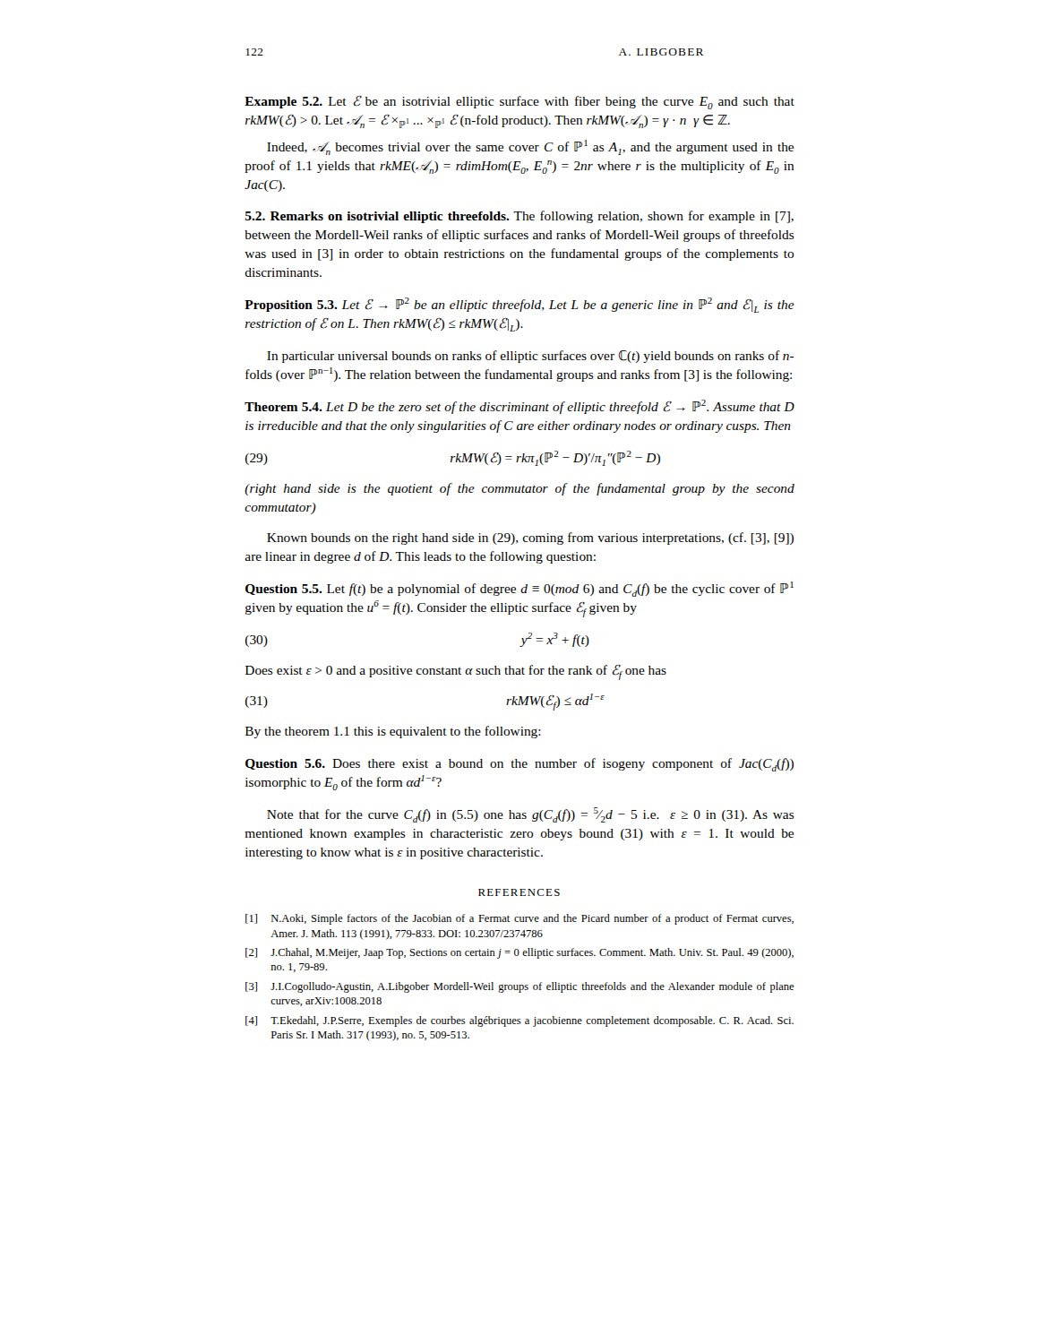122 A. Libgober
Example 5.2. Let ℰ be an isotrivial elliptic surface with fiber being the curve E0 and such that rkMW(ℰ) > 0. Let 𝒜n = ℰ ×ℙ1 ... ×ℙ1 ℰ (n-fold product). Then rkMW(𝒜n) = γ · n γ ∈ ℤ.
Indeed, 𝒜n becomes trivial over the same cover C of ℙ1 as A1, and the argument used in the proof of 1.1 yields that rkME(𝒜n) = rdimHom(E0, E0n) = 2nr where r is the multiplicity of E0 in Jac(C).
5.2. Remarks on isotrivial elliptic threefolds. The following relation, shown for example in [7], between the Mordell-Weil ranks of elliptic surfaces and ranks of Mordell-Weil groups of threefolds was used in [3] in order to obtain restrictions on the fundamental groups of the complements to discriminants.
Proposition 5.3. Let ℰ → ℙ2 be an elliptic threefold, Let L be a generic line in ℙ2 and ℰ|L is the restriction of ℰ on L. Then rkMW(ℰ) ≤ rkMW(ℰ|L).
In particular universal bounds on ranks of elliptic surfaces over ℂ(t) yield bounds on ranks of n-folds (over ℙn−1). The relation between the fundamental groups and ranks from [3] is the following:
Theorem 5.4. Let D be the zero set of the discriminant of elliptic threefold ℰ → ℙ2. Assume that D is irreducible and that the only singularities of C are either ordinary nodes or ordinary cusps. Then
(29) rkMW(ℰ) = rkπ1(ℙ2 − D)′/π1″(ℙ2 − D)
(right hand side is the quotient of the commutator of the fundamental group by the second commutator)
Known bounds on the right hand side in (29), coming from various interpretations, (cf. [3], [9]) are linear in degree d of D. This leads to the following question:
Question 5.5. Let f(t) be a polynomial of degree d ≡ 0(mod 6) and Cd(f) be the cyclic cover of ℙ1 given by equation the u6 = f(t). Consider the elliptic surface ℰf given by
(30) y2 = x3 + f(t)
Does exist ε > 0 and a positive constant α such that for the rank of ℰf one has
(31) rkMW(ℰf) ≤ αd1−ε
By the theorem 1.1 this is equivalent to the following:
Question 5.6. Does there exist a bound on the number of isogeny component of Jac(Cd(f)) isomorphic to E0 of the form αd1−ε?
Note that for the curve Cd(f) in (5.5) one has g(Cd(f)) = 5⁄2d − 5 i.e. ε ≥ 0 in (31). As was mentioned known examples in characteristic zero obeys bound (31) with ε = 1. It would be interesting to know what is ε in positive characteristic.
References
[1] N.Aoki, Simple factors of the Jacobian of a Fermat curve and the Picard number of a product of Fermat curves, Amer. J. Math. 113 (1991), 779-833. DOI: 10.2307/2374786
[2] J.Chahal, M.Meijer, Jaap Top, Sections on certain j = 0 elliptic surfaces. Comment. Math. Univ. St. Paul. 49 (2000), no. 1, 79-89.
[3] J.I.Cogolludo-Agustin, A.Libgober Mordell-Weil groups of elliptic threefolds and the Alexander module of plane curves, arXiv:1008.2018
[4] T.Ekedahl, J.P.Serre, Exemples de courbes algébriques a jacobienne completement dcomposable. C. R. Acad. Sci. Paris Sr. I Math. 317 (1993), no. 5, 509-513.